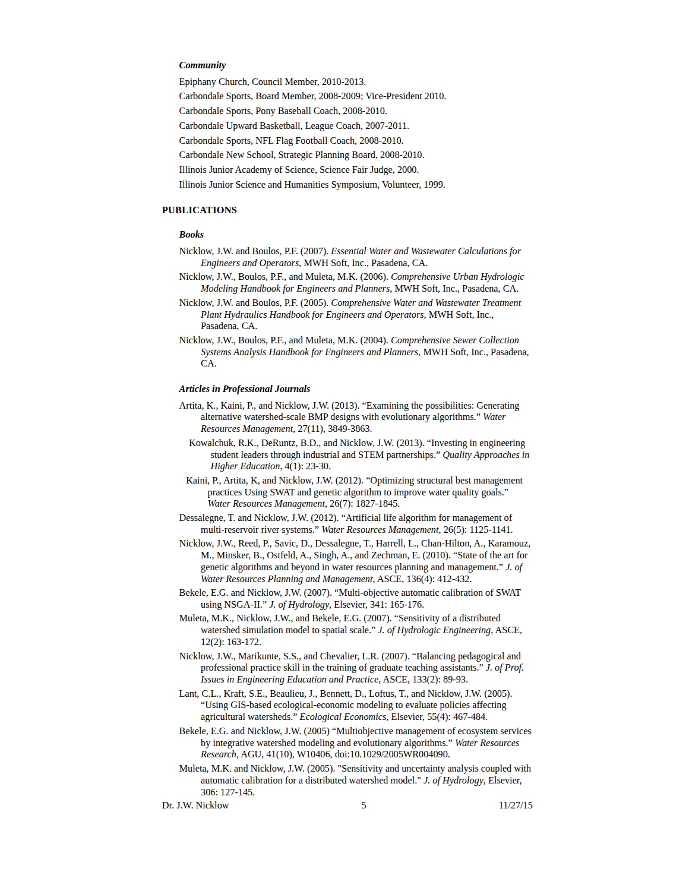Community
Epiphany Church, Council Member, 2010-2013.
Carbondale Sports, Board Member, 2008-2009; Vice-President 2010.
Carbondale Sports, Pony Baseball Coach, 2008-2010.
Carbondale Upward Basketball, League Coach, 2007-2011.
Carbondale Sports, NFL Flag Football Coach, 2008-2010.
Carbondale New School, Strategic Planning Board, 2008-2010.
Illinois Junior Academy of Science, Science Fair Judge, 2000.
Illinois Junior Science and Humanities Symposium, Volunteer, 1999.
PUBLICATIONS
Books
Nicklow, J.W. and Boulos, P.F. (2007). Essential Water and Wastewater Calculations for Engineers and Operators, MWH Soft, Inc., Pasadena, CA.
Nicklow, J.W., Boulos, P.F., and Muleta, M.K. (2006). Comprehensive Urban Hydrologic Modeling Handbook for Engineers and Planners, MWH Soft, Inc., Pasadena, CA.
Nicklow, J.W. and Boulos, P.F. (2005). Comprehensive Water and Wastewater Treatment Plant Hydraulics Handbook for Engineers and Operators, MWH Soft, Inc., Pasadena, CA.
Nicklow, J.W., Boulos, P.F., and Muleta, M.K. (2004). Comprehensive Sewer Collection Systems Analysis Handbook for Engineers and Planners, MWH Soft, Inc., Pasadena, CA.
Articles in Professional Journals
Artita, K., Kaini, P., and Nicklow, J.W. (2013). “Examining the possibilities: Generating alternative watershed-scale BMP designs with evolutionary algorithms.” Water Resources Management, 27(11), 3849-3863.
Kowalchuk, R.K., DeRuntz, B.D., and Nicklow, J.W. (2013). “Investing in engineering student leaders through industrial and STEM partnerships.” Quality Approaches in Higher Education, 4(1): 23-30.
Kaini, P., Artita, K, and Nicklow, J.W. (2012). “Optimizing structural best management practices Using SWAT and genetic algorithm to improve water quality goals.” Water Resources Management, 26(7): 1827-1845.
Dessalegne, T. and Nicklow, J.W. (2012). “Artificial life algorithm for management of multi-reservoir river systems.” Water Resources Management, 26(5): 1125-1141.
Nicklow, J.W., Reed, P., Savic, D., Dessalegne, T., Harrell, L., Chan-Hilton, A., Karamouz, M., Minsker, B., Ostfeld, A., Singh, A., and Zechman, E. (2010). “State of the art for genetic algorithms and beyond in water resources planning and management.” J. of Water Resources Planning and Management, ASCE, 136(4): 412-432.
Bekele, E.G. and Nicklow, J.W. (2007). “Multi-objective automatic calibration of SWAT using NSGA-II.” J. of Hydrology, Elsevier, 341: 165-176.
Muleta, M.K., Nicklow, J.W., and Bekele, E.G. (2007). “Sensitivity of a distributed watershed simulation model to spatial scale.” J. of Hydrologic Engineering, ASCE, 12(2): 163-172.
Nicklow, J.W., Marikunte, S.S., and Chevalier, L.R. (2007). “Balancing pedagogical and professional practice skill in the training of graduate teaching assistants.” J. of Prof. Issues in Engineering Education and Practice, ASCE, 133(2): 89-93.
Lant, C.L., Kraft, S.E., Beaulieu, J., Bennett, D., Loftus, T., and Nicklow, J.W. (2005). “Using GIS-based ecological-economic modeling to evaluate policies affecting agricultural watersheds.” Ecological Economics, Elsevier, 55(4): 467-484.
Bekele, E.G. and Nicklow, J.W. (2005) “Multiobjective management of ecosystem services by integrative watershed modeling and evolutionary algorithms.” Water Resources Research, AGU, 41(10), W10406, doi:10.1029/2005WR004090.
Muleta, M.K. and Nicklow, J.W. (2005). "Sensitivity and uncertainty analysis coupled with automatic calibration for a distributed watershed model." J. of Hydrology, Elsevier, 306: 127-145.
Dr. J.W. Nicklow 5 11/27/15